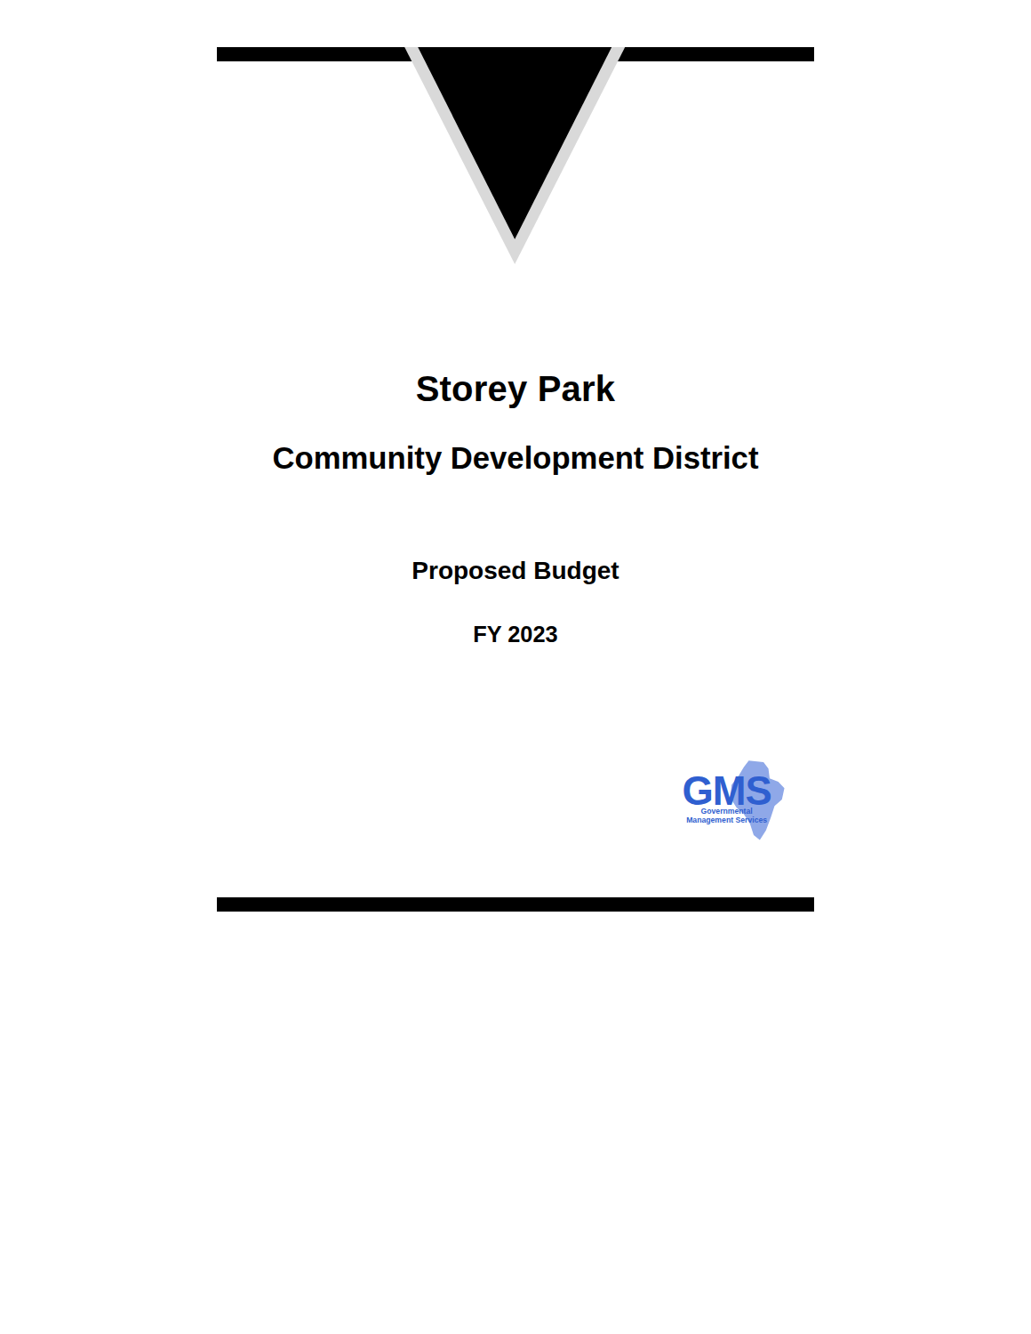Storey Park
Community Development District
Proposed Budget
FY 2023
GMS
Governmental
Management Services